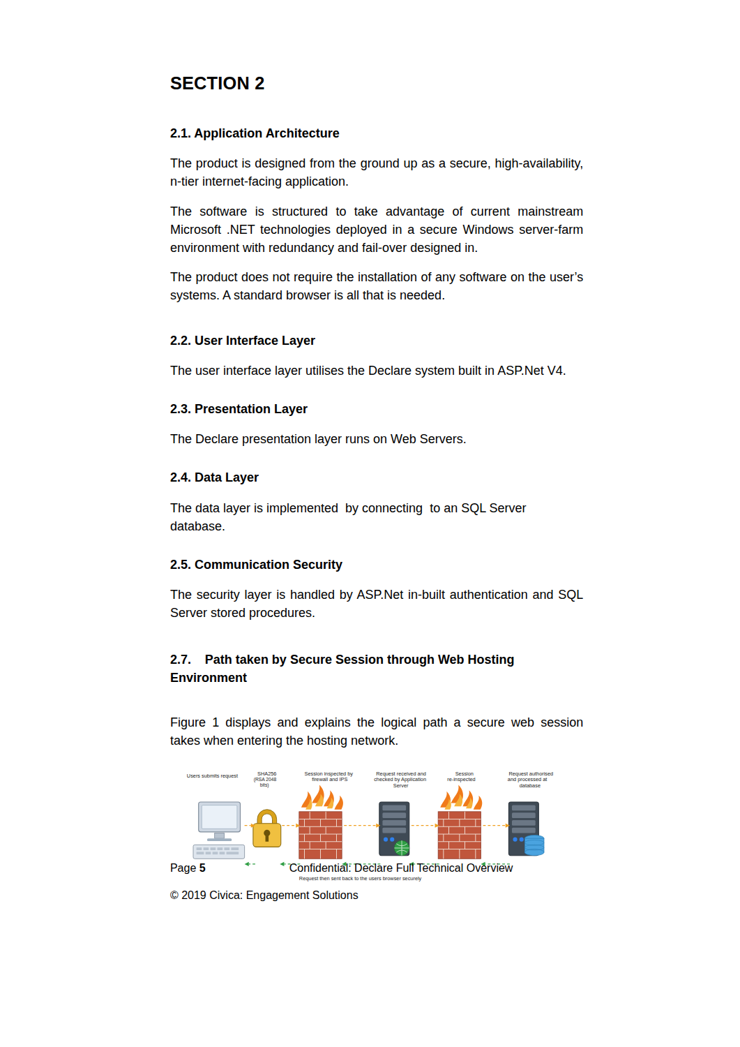SECTION 2
2.1. Application Architecture
The product is designed from the ground up as a secure, high-availability, n-tier internet-facing application.
The software is structured to take advantage of current mainstream Microsoft .NET technologies deployed in a secure Windows server-farm environment with redundancy and fail-over designed in.
The product does not require the installation of any software on the user’s systems. A standard browser is all that is needed.
2.2. User Interface Layer
The user interface layer utilises the Declare system built in ASP.Net V4.
2.3. Presentation Layer
The Declare presentation layer runs on Web Servers.
2.4. Data Layer
The data layer is implemented by connecting to an SQL Server database.
2.5. Communication Security
The security layer is handled by ASP.Net in-built authentication and SQL Server stored procedures.
2.7. Path taken by Secure Session through Web Hosting Environment
Figure 1 displays and explains the logical path a secure web session takes when entering the hosting network.
Secure session path diagram Users submits request SHA256 (RSA 2048 bits) Session inspected by firewall and IPS Request received and checked by Application Server Session re-inspected Request authorised and processed at database Request then sent back to the users browser securely
Page 5
Confidential: Declare Full Technical Overview
© 2019 Civica: Engagement Solutions